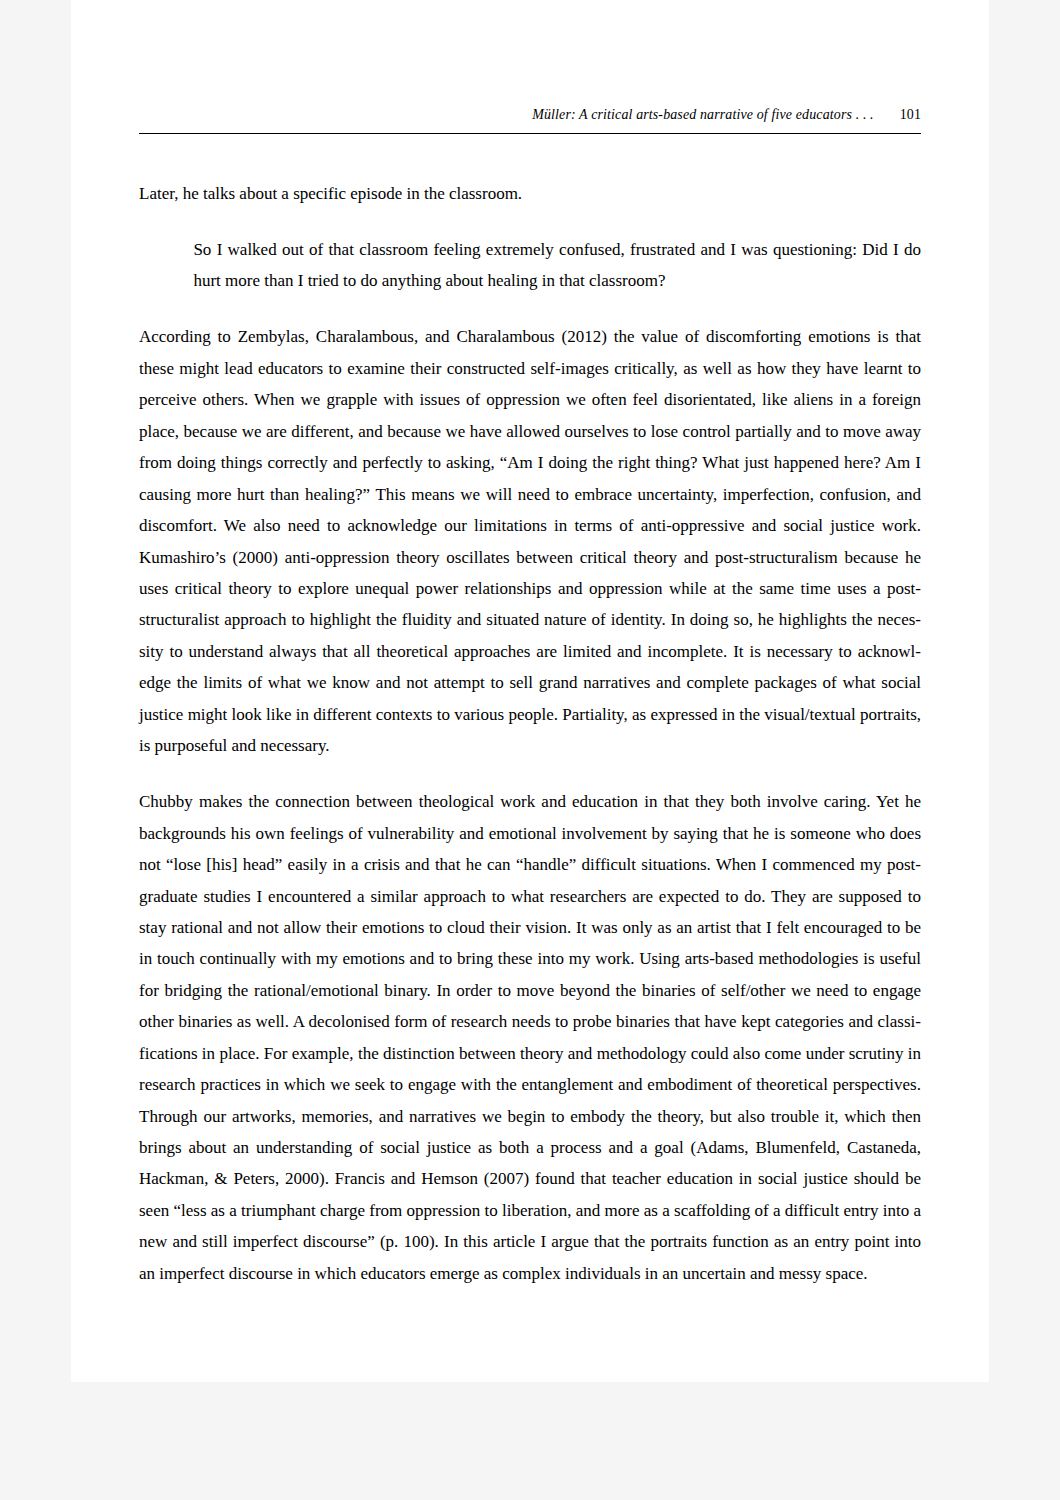Müller: A critical arts-based narrative of five educators . . . 101
Later, he talks about a specific episode in the classroom.
So I walked out of that classroom feeling extremely confused, frustrated and I was questioning: Did I do hurt more than I tried to do anything about healing in that classroom?
According to Zembylas, Charalambous, and Charalambous (2012) the value of discomforting emotions is that these might lead educators to examine their constructed self-images critically, as well as how they have learnt to perceive others. When we grapple with issues of oppression we often feel disorientated, like aliens in a foreign place, because we are different, and because we have allowed ourselves to lose control partially and to move away from doing things correctly and perfectly to asking, “Am I doing the right thing? What just happened here? Am I causing more hurt than healing?” This means we will need to embrace uncertainty, imperfection, confusion, and discomfort. We also need to acknowledge our limitations in terms of anti-oppressive and social justice work. Kumashiro’s (2000) anti-oppression theory oscillates between critical theory and post-structuralism because he uses critical theory to explore unequal power relationships and oppression while at the same time uses a post-structuralist approach to highlight the fluidity and situated nature of identity. In doing so, he highlights the necessity to understand always that all theoretical approaches are limited and incomplete. It is necessary to acknowledge the limits of what we know and not attempt to sell grand narratives and complete packages of what social justice might look like in different contexts to various people. Partiality, as expressed in the visual/textual portraits, is purposeful and necessary.
Chubby makes the connection between theological work and education in that they both involve caring. Yet he backgrounds his own feelings of vulnerability and emotional involvement by saying that he is someone who does not “lose [his] head” easily in a crisis and that he can “handle” difficult situations. When I commenced my postgraduate studies I encountered a similar approach to what researchers are expected to do. They are supposed to stay rational and not allow their emotions to cloud their vision. It was only as an artist that I felt encouraged to be in touch continually with my emotions and to bring these into my work. Using arts-based methodologies is useful for bridging the rational/emotional binary. In order to move beyond the binaries of self/other we need to engage other binaries as well. A decolonised form of research needs to probe binaries that have kept categories and classifications in place. For example, the distinction between theory and methodology could also come under scrutiny in research practices in which we seek to engage with the entanglement and embodiment of theoretical perspectives. Through our artworks, memories, and narratives we begin to embody the theory, but also trouble it, which then brings about an understanding of social justice as both a process and a goal (Adams, Blumenfeld, Castaneda, Hackman, & Peters, 2000). Francis and Hemson (2007) found that teacher education in social justice should be seen “less as a triumphant charge from oppression to liberation, and more as a scaffolding of a difficult entry into a new and still imperfect discourse” (p. 100). In this article I argue that the portraits function as an entry point into an imperfect discourse in which educators emerge as complex individuals in an uncertain and messy space.